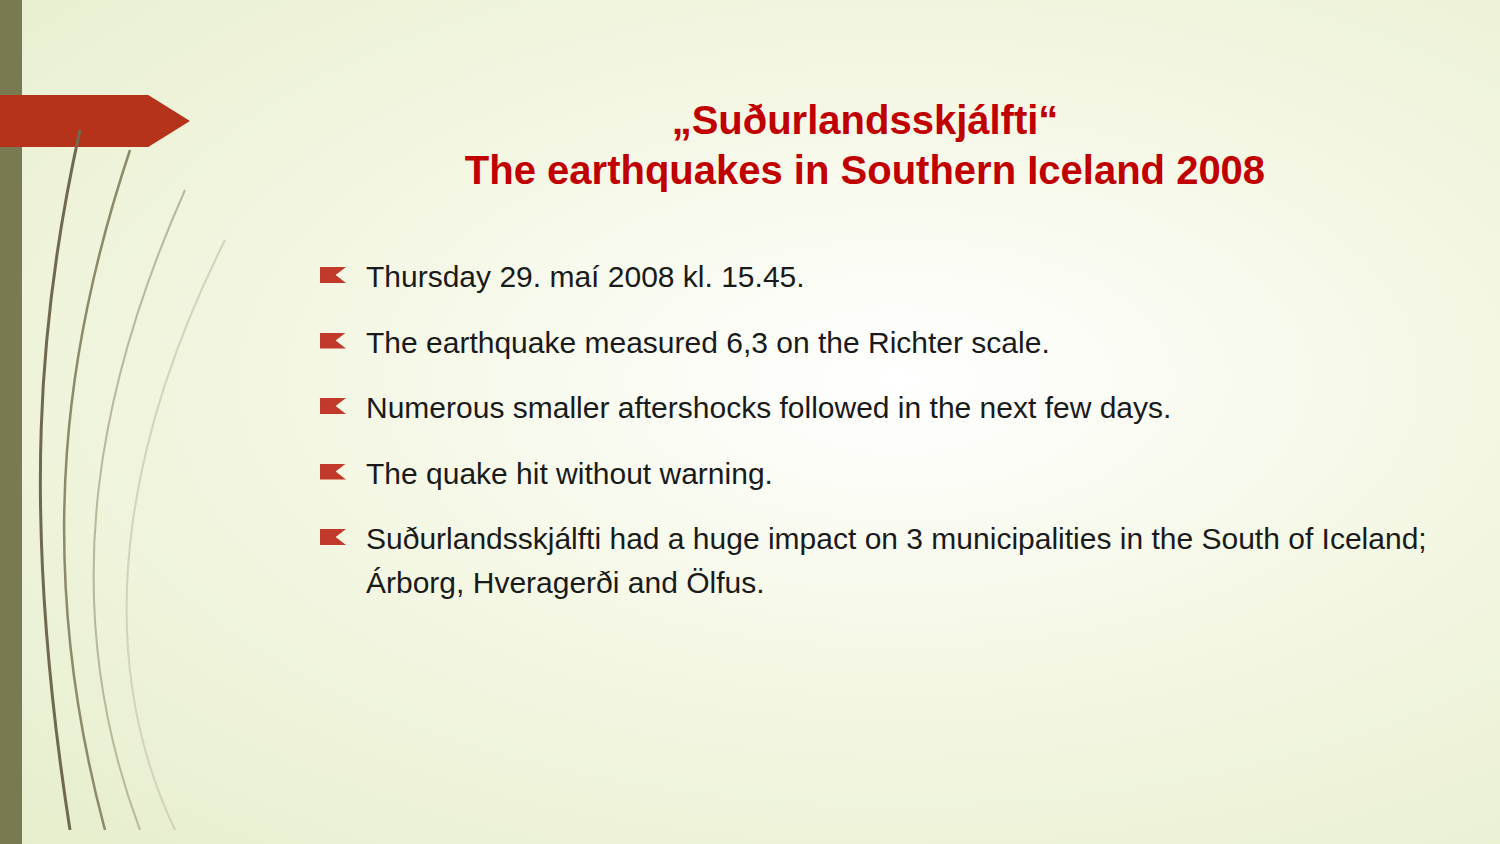„Suðurlandsskjálfti“
The earthquakes in Southern Iceland 2008
Thursday 29. maí 2008 kl. 15.45.
The earthquake measured 6,3 on the Richter scale.
Numerous smaller aftershocks followed in the next few days.
The quake hit without warning.
Suðurlandsskjálfti had a huge impact on 3 municipalities in the South of Iceland; Árborg, Hveragerði and Ölfus.